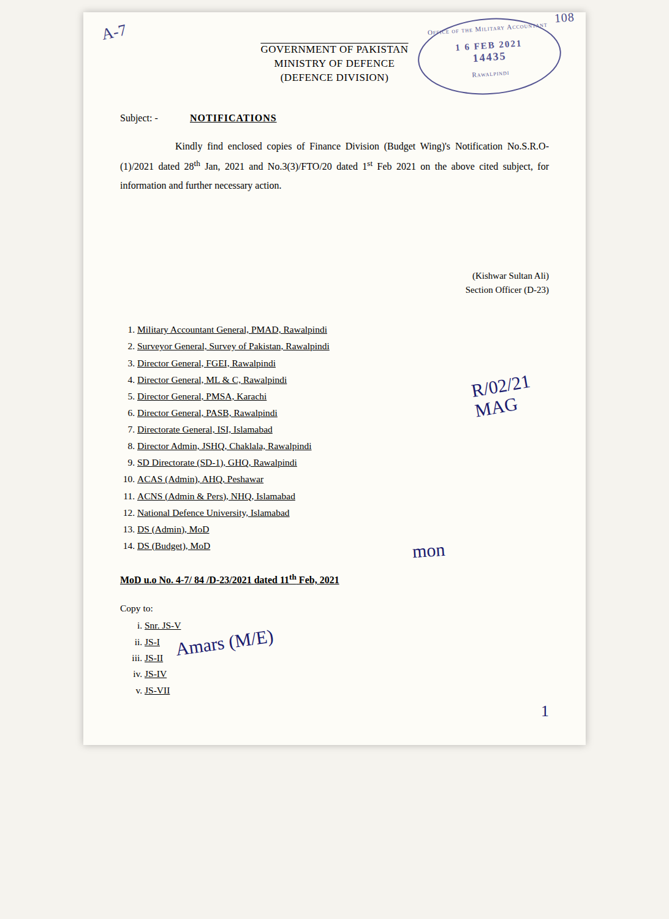A-7
108
Office of the Military Accountant
1 6 FEB 2021
14435
Rawalpindi
Government of Pakistan
Ministry of Defence
(Defence Division)
Subject: - NOTIFICATIONS
Kindly find enclosed copies of Finance Division (Budget Wing)'s Notification No.S.R.O-(1)/2021 dated 28th Jan, 2021 and No.3(3)/FTO/20 dated 1st Feb 2021 on the above cited subject, for information and further necessary action.
  (Kishwar Sultan Ali)
Section Officer (D-23)
Military Accountant General, PMAD, Rawalpindi
Surveyor General, Survey of Pakistan, Rawalpindi
Director General, FGEI, Rawalpindi
Director General, ML & C, Rawalpindi
Director General, PMSA, Karachi
Director General, PASB, Rawalpindi
Directorate General, ISI, Islamabad
Director Admin, JSHQ, Chaklala, Rawalpindi
SD Directorate (SD-1), GHQ, Rawalpindi
ACAS (Admin), AHQ, Peshawar
ACNS (Admin & Pers), NHQ, Islamabad
National Defence University, Islamabad
DS (Admin), MoD
DS (Budget), MoD
MoD u.o No. 4-7/ 84 /D-23/2021 dated 11th Feb, 2021
Copy to:
Snr. JS-V
JS-I
JS-II
JS-IV
JS-VII
 
R/02/21
MAG
 mon
Amars (M/E)
1